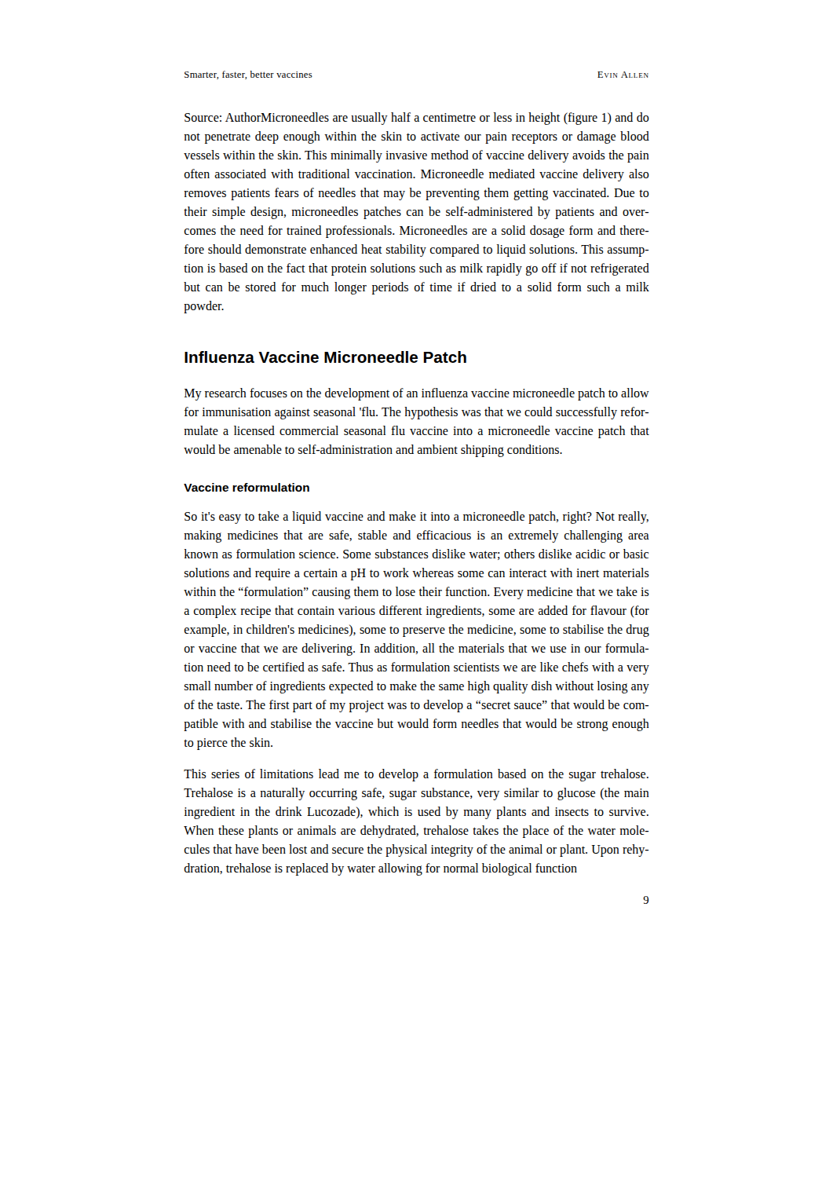Smarter, faster, better vaccines Evin Allen
Source: AuthorMicroneedles are usually half a centimetre or less in height (figure 1) and do not penetrate deep enough within the skin to activate our pain receptors or damage blood vessels within the skin. This minimally invasive method of vaccine delivery avoids the pain often associated with traditional vaccination. Microneedle mediated vaccine delivery also removes patients fears of needles that may be preventing them getting vaccinated. Due to their simple design, microneedles patches can be self-administered by patients and overcomes the need for trained professionals. Microneedles are a solid dosage form and therefore should demonstrate enhanced heat stability compared to liquid solutions. This assumption is based on the fact that protein solutions such as milk rapidly go off if not refrigerated but can be stored for much longer periods of time if dried to a solid form such a milk powder.
Influenza Vaccine Microneedle Patch
My research focuses on the development of an influenza vaccine microneedle patch to allow for immunisation against seasonal 'flu. The hypothesis was that we could successfully reformulate a licensed commercial seasonal flu vaccine into a microneedle vaccine patch that would be amenable to self-administration and ambient shipping conditions.
Vaccine reformulation
So it's easy to take a liquid vaccine and make it into a microneedle patch, right? Not really, making medicines that are safe, stable and efficacious is an extremely challenging area known as formulation science. Some substances dislike water; others dislike acidic or basic solutions and require a certain a pH to work whereas some can interact with inert materials within the “formulation” causing them to lose their function. Every medicine that we take is a complex recipe that contain various different ingredients, some are added for flavour (for example, in children's medicines), some to preserve the medicine, some to stabilise the drug or vaccine that we are delivering. In addition, all the materials that we use in our formulation need to be certified as safe. Thus as formulation scientists we are like chefs with a very small number of ingredients expected to make the same high quality dish without losing any of the taste. The first part of my project was to develop a “secret sauce” that would be compatible with and stabilise the vaccine but would form needles that would be strong enough to pierce the skin.
This series of limitations lead me to develop a formulation based on the sugar trehalose. Trehalose is a naturally occurring safe, sugar substance, very similar to glucose (the main ingredient in the drink Lucozade), which is used by many plants and insects to survive. When these plants or animals are dehydrated, trehalose takes the place of the water molecules that have been lost and secure the physical integrity of the animal or plant. Upon rehydration, trehalose is replaced by water allowing for normal biological function
9